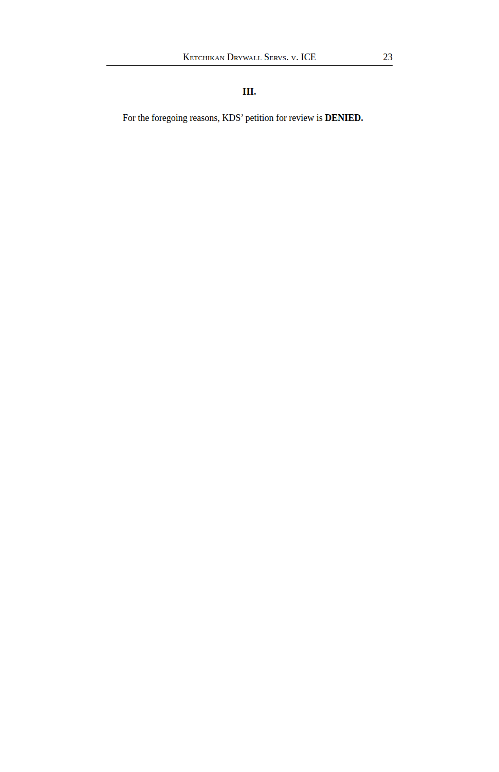Ketchikan Drywall Servs. v. ICE 23
III.
For the foregoing reasons, KDS’ petition for review is DENIED.